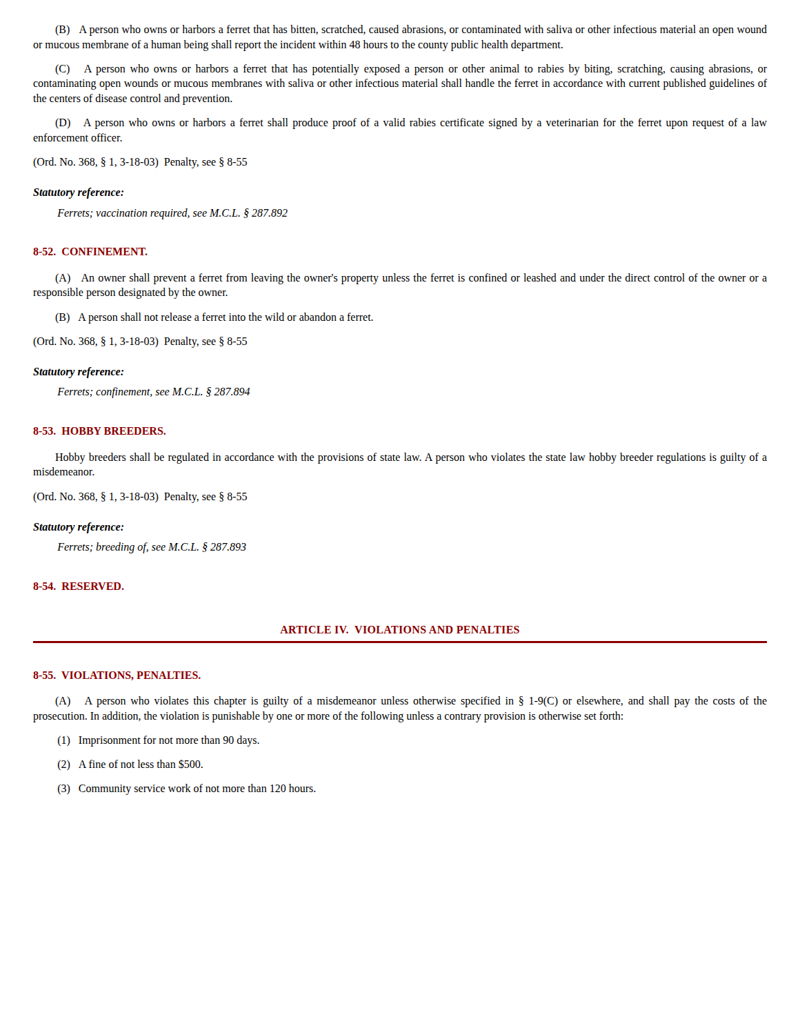(B) A person who owns or harbors a ferret that has bitten, scratched, caused abrasions, or contaminated with saliva or other infectious material an open wound or mucous membrane of a human being shall report the incident within 48 hours to the county public health department.
(C) A person who owns or harbors a ferret that has potentially exposed a person or other animal to rabies by biting, scratching, causing abrasions, or contaminating open wounds or mucous membranes with saliva or other infectious material shall handle the ferret in accordance with current published guidelines of the centers of disease control and prevention.
(D) A person who owns or harbors a ferret shall produce proof of a valid rabies certificate signed by a veterinarian for the ferret upon request of a law enforcement officer.
(Ord. No. 368, § 1, 3-18-03) Penalty, see § 8-55
Statutory reference:
Ferrets; vaccination required, see M.C.L. § 287.892
8-52. CONFINEMENT.
(A) An owner shall prevent a ferret from leaving the owner's property unless the ferret is confined or leashed and under the direct control of the owner or a responsible person designated by the owner.
(B) A person shall not release a ferret into the wild or abandon a ferret.
(Ord. No. 368, § 1, 3-18-03) Penalty, see § 8-55
Statutory reference:
Ferrets; confinement, see M.C.L. § 287.894
8-53. HOBBY BREEDERS.
Hobby breeders shall be regulated in accordance with the provisions of state law. A person who violates the state law hobby breeder regulations is guilty of a misdemeanor.
(Ord. No. 368, § 1, 3-18-03) Penalty, see § 8-55
Statutory reference:
Ferrets; breeding of, see M.C.L. § 287.893
8-54. RESERVED.
ARTICLE IV. VIOLATIONS AND PENALTIES
8-55. VIOLATIONS, PENALTIES.
(A) A person who violates this chapter is guilty of a misdemeanor unless otherwise specified in § 1-9(C) or elsewhere, and shall pay the costs of the prosecution. In addition, the violation is punishable by one or more of the following unless a contrary provision is otherwise set forth:
(1) Imprisonment for not more than 90 days.
(2) A fine of not less than $500.
(3) Community service work of not more than 120 hours.